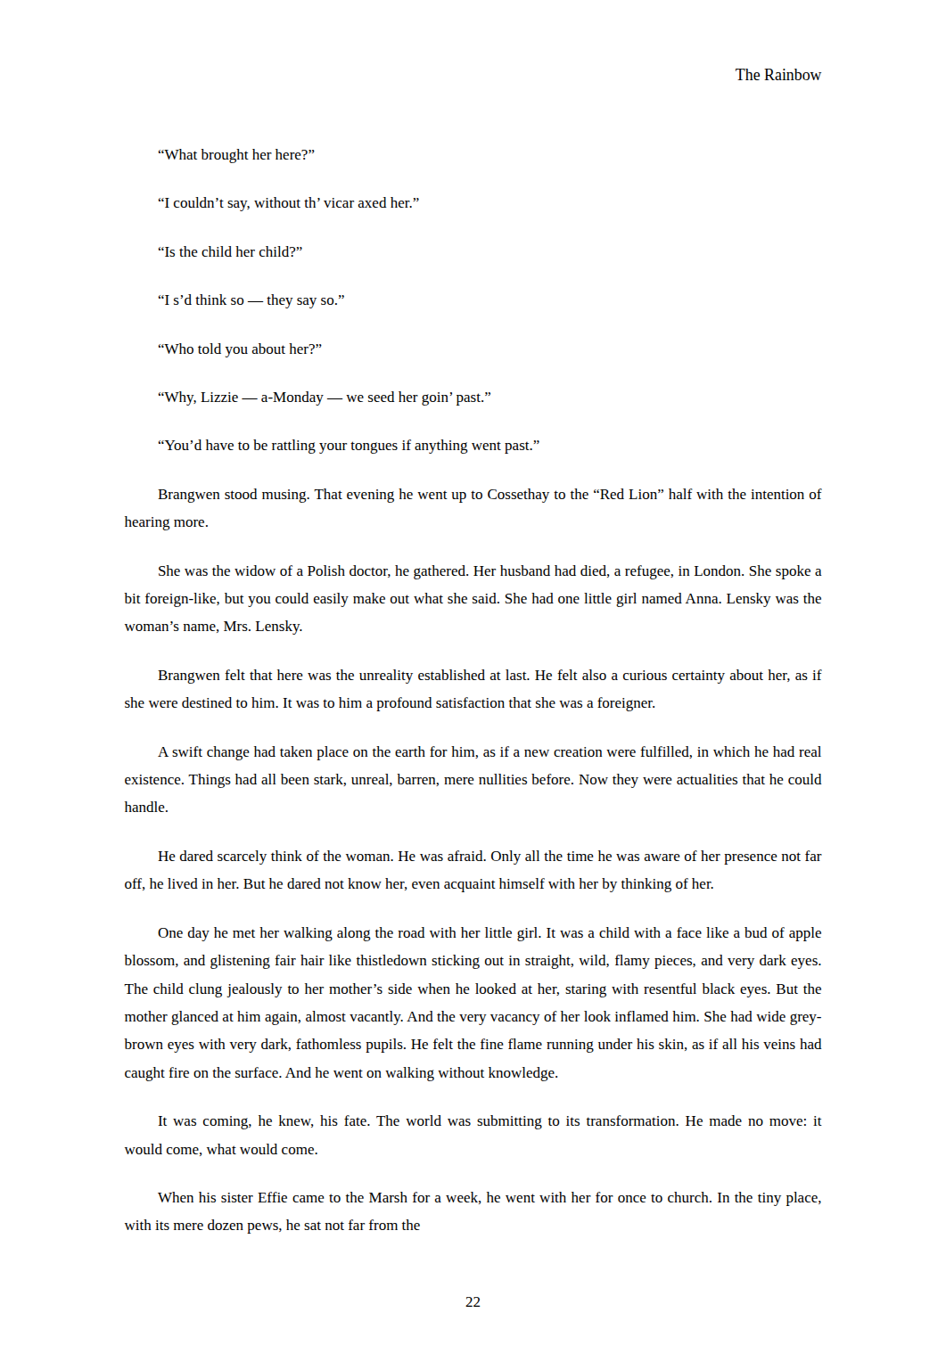The Rainbow
“What brought her here?”
“I couldn’t say, without th’ vicar axed her.”
“Is the child her child?”
“I s’d think so — they say so.”
“Who told you about her?”
“Why, Lizzie — a-Monday — we seed her goin’ past.”
“You’d have to be rattling your tongues if anything went past.”
Brangwen stood musing. That evening he went up to Cossethay to the “Red Lion” half with the intention of hearing more.
She was the widow of a Polish doctor, he gathered. Her husband had died, a refugee, in London. She spoke a bit foreign-like, but you could easily make out what she said. She had one little girl named Anna. Lensky was the woman’s name, Mrs. Lensky.
Brangwen felt that here was the unreality established at last. He felt also a curious certainty about her, as if she were destined to him. It was to him a profound satisfaction that she was a foreigner.
A swift change had taken place on the earth for him, as if a new creation were fulfilled, in which he had real existence. Things had all been stark, unreal, barren, mere nullities before. Now they were actualities that he could handle.
He dared scarcely think of the woman. He was afraid. Only all the time he was aware of her presence not far off, he lived in her. But he dared not know her, even acquaint himself with her by thinking of her.
One day he met her walking along the road with her little girl. It was a child with a face like a bud of apple blossom, and glistening fair hair like thistledown sticking out in straight, wild, flamy pieces, and very dark eyes. The child clung jealously to her mother’s side when he looked at her, staring with resentful black eyes. But the mother glanced at him again, almost vacantly. And the very vacancy of her look inflamed him. She had wide grey-brown eyes with very dark, fathomless pupils. He felt the fine flame running under his skin, as if all his veins had caught fire on the surface. And he went on walking without knowledge.
It was coming, he knew, his fate. The world was submitting to its transformation. He made no move: it would come, what would come.
When his sister Effie came to the Marsh for a week, he went with her for once to church. In the tiny place, with its mere dozen pews, he sat not far from the
22